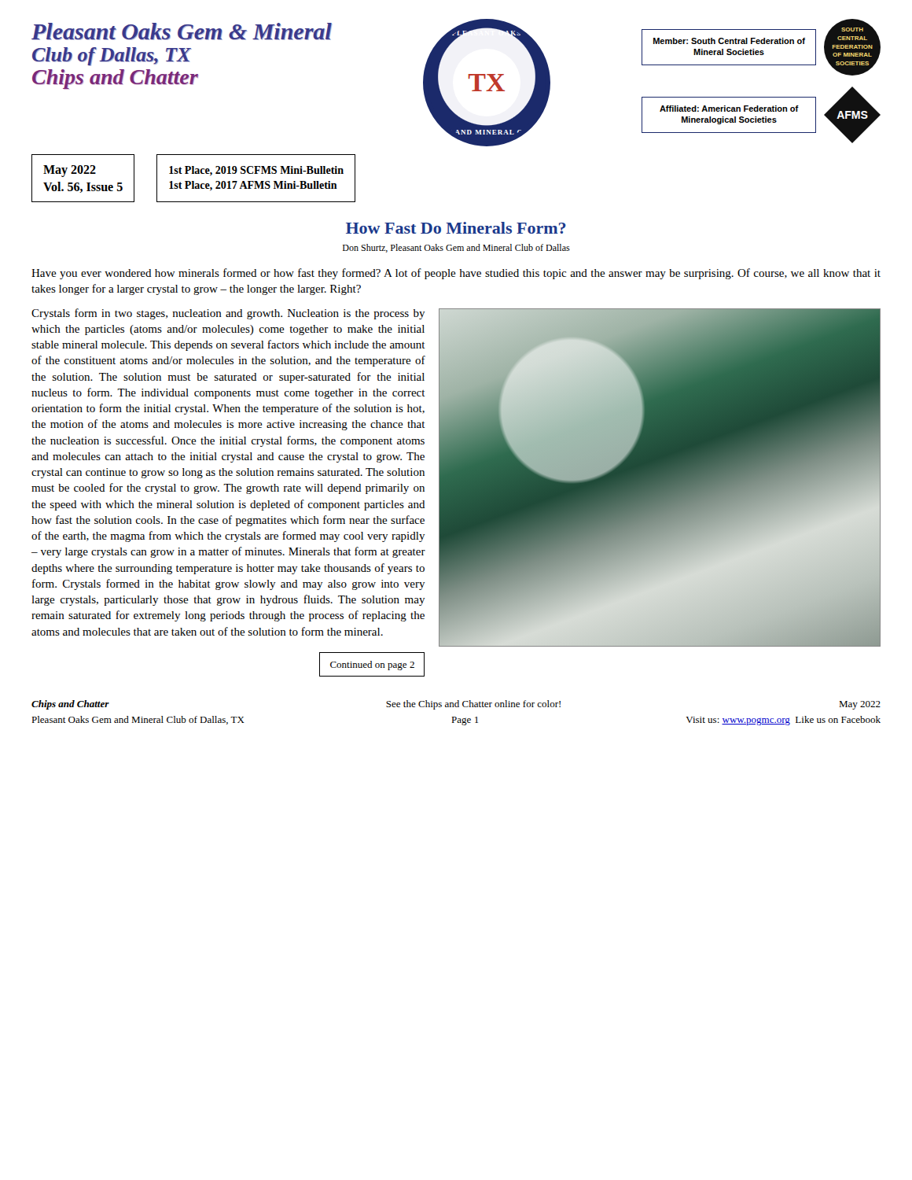Pleasant Oaks Gem & Mineral Club of Dallas, TX Chips and Chatter
PLEASANT OAKS
TX
GEM AND MINERAL CLUB
Member: South Central Federation of Mineral Societies
SOUTH CENTRAL FEDERATION OF MINERAL SOCIETIES
Affiliated: American Federation of Mineralogical Societies
AFMS
May 2022
Vol. 56, Issue 5
1st Place, 2019 SCFMS Mini-Bulletin
1st Place, 2017 AFMS Mini-Bulletin
How Fast Do Minerals Form?
Don Shurtz, Pleasant Oaks Gem and Mineral Club of Dallas
Have you ever wondered how minerals formed or how fast they formed? A lot of people have studied this topic and the answer may be surprising. Of course, we all know that it takes longer for a larger crystal to grow – the longer the larger. Right?
Crystals form in two stages, nucleation and growth. Nucleation is the process by which the particles (atoms and/or molecules) come together to make the initial stable mineral molecule. This depends on several factors which include the amount of the constituent atoms and/or molecules in the solution, and the temperature of the solution. The solution must be saturated or super-saturated for the initial nucleus to form. The individual components must come together in the correct orientation to form the initial crystal. When the temperature of the solution is hot, the motion of the atoms and molecules is more active increasing the chance that the nucleation is successful. Once the initial crystal forms, the component atoms and molecules can attach to the initial crystal and cause the crystal to grow. The crystal can continue to grow so long as the solution remains saturated. The solution must be cooled for the crystal to grow. The growth rate will depend primarily on the speed with which the mineral solution is depleted of component particles and how fast the solution cools. In the case of pegmatites which form near the surface of the earth, the magma from which the crystals are formed may cool very rapidly – very large crystals can grow in a matter of minutes. Minerals that form at greater depths where the surrounding temperature is hotter may take thousands of years to form. Crystals formed in the habitat grow slowly and may also grow into very large crystals, particularly those that grow in hydrous fluids. The solution may remain saturated for extremely long periods through the process of replacing the atoms and molecules that are taken out of the solution to form the mineral.
Continued on page 2
Chips and Chatter
See the Chips and Chatter online for color!
May 2022
Pleasant Oaks Gem and Mineral Club of Dallas, TX
Page 1
Visit us: www.pogmc.org Like us on Facebook